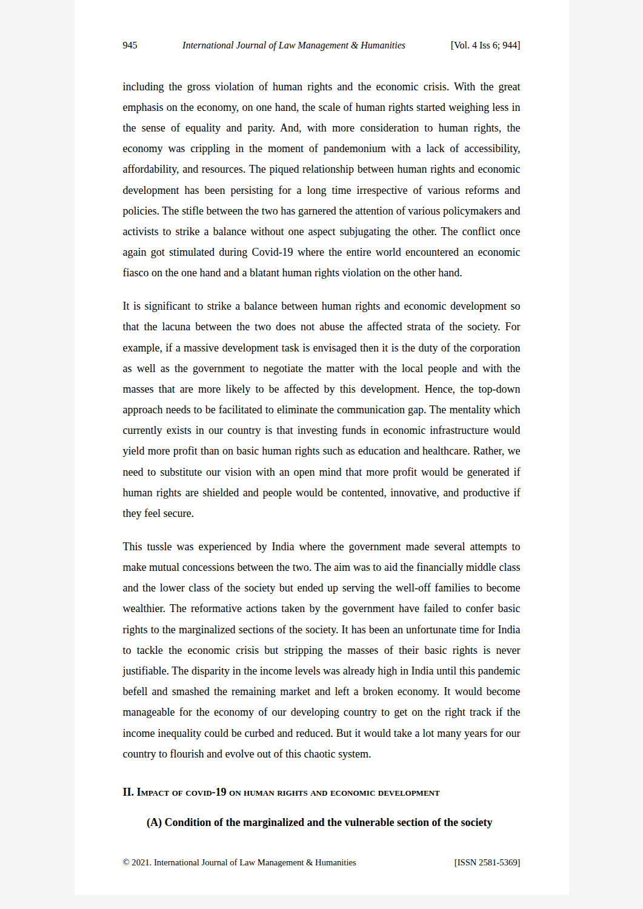945
International Journal of Law Management & Humanities
[Vol. 4 Iss 6; 944]
including the gross violation of human rights and the economic crisis. With the great emphasis on the economy, on one hand, the scale of human rights started weighing less in the sense of equality and parity. And, with more consideration to human rights, the economy was crippling in the moment of pandemonium with a lack of accessibility, affordability, and resources. The piqued relationship between human rights and economic development has been persisting for a long time irrespective of various reforms and policies. The stifle between the two has garnered the attention of various policymakers and activists to strike a balance without one aspect subjugating the other. The conflict once again got stimulated during Covid-19 where the entire world encountered an economic fiasco on the one hand and a blatant human rights violation on the other hand.
It is significant to strike a balance between human rights and economic development so that the lacuna between the two does not abuse the affected strata of the society. For example, if a massive development task is envisaged then it is the duty of the corporation as well as the government to negotiate the matter with the local people and with the masses that are more likely to be affected by this development. Hence, the top-down approach needs to be facilitated to eliminate the communication gap. The mentality which currently exists in our country is that investing funds in economic infrastructure would yield more profit than on basic human rights such as education and healthcare. Rather, we need to substitute our vision with an open mind that more profit would be generated if human rights are shielded and people would be contented, innovative, and productive if they feel secure.
This tussle was experienced by India where the government made several attempts to make mutual concessions between the two. The aim was to aid the financially middle class and the lower class of the society but ended up serving the well-off families to become wealthier. The reformative actions taken by the government have failed to confer basic rights to the marginalized sections of the society. It has been an unfortunate time for India to tackle the economic crisis but stripping the masses of their basic rights is never justifiable. The disparity in the income levels was already high in India until this pandemic befell and smashed the remaining market and left a broken economy. It would become manageable for the economy of our developing country to get on the right track if the income inequality could be curbed and reduced. But it would take a lot many years for our country to flourish and evolve out of this chaotic system.
II. Impact of covid-19 on human rights and economic development
(A) Condition of the marginalized and the vulnerable section of the society
© 2021. International Journal of Law Management & Humanities
[ISSN 2581-5369]